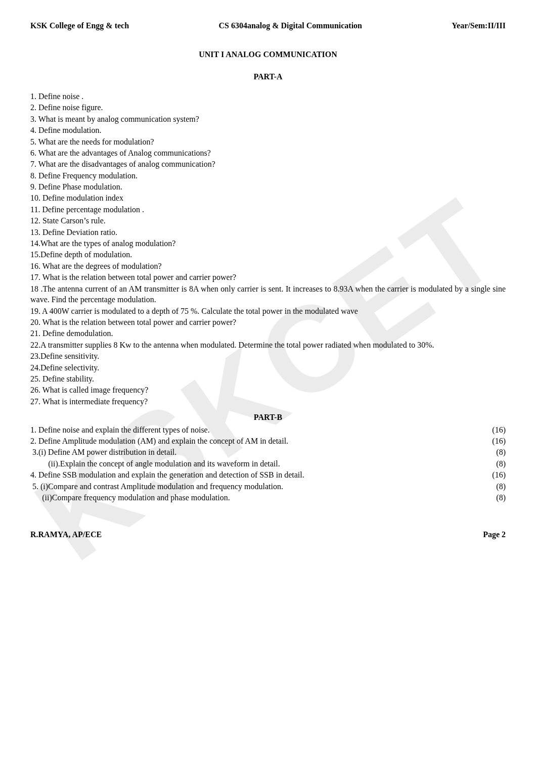KSKCET
KSK College of Engg & tech CS 6304analog & Digital Communication Year/Sem:II/III
UNIT I ANALOG COMMUNICATION
PART-A
1. Define noise .
2. Define noise figure.
3. What is meant by analog communication system?
4. Define modulation.
5. What are the needs for modulation?
6. What are the advantages of Analog communications?
7. What are the disadvantages of analog communication?
8. Define Frequency modulation.
9. Define Phase modulation.
10. Define modulation index
11. Define percentage modulation .
12. State Carson’s rule.
13. Define Deviation ratio.
14.What are the types of analog modulation?
15.Define depth of modulation.
16. What are the degrees of modulation?
17. What is the relation between total power and carrier power?
18 .The antenna current of an AM transmitter is 8A when only carrier is sent. It increases to 8.93A when the carrier is modulated by a single sine wave. Find the percentage modulation.
19. A 400W carrier is modulated to a depth of 75 %. Calculate the total power in the modulated wave
20. What is the relation between total power and carrier power?
21. Define demodulation.
22.A transmitter supplies 8 Kw to the antenna when modulated. Determine the total power radiated when modulated to 30%.
23.Define sensitivity.
24.Define selectivity.
25. Define stability.
26. What is called image frequency?
27. What is intermediate frequency?
PART-B
1. Define noise and explain the different types of noise. (16)
2. Define Amplitude modulation (AM) and explain the concept of AM in detail. (16)
3.(i) Define AM power distribution in detail. (8)
(ii).Explain the concept of angle modulation and its waveform in detail. (8)
4. Define SSB modulation and explain the generation and detection of SSB in detail. (16)
5. (i)Compare and contrast Amplitude modulation and frequency modulation. (8)
(ii)Compare frequency modulation and phase modulation. (8)
R.RAMYA, AP/ECE Page 2